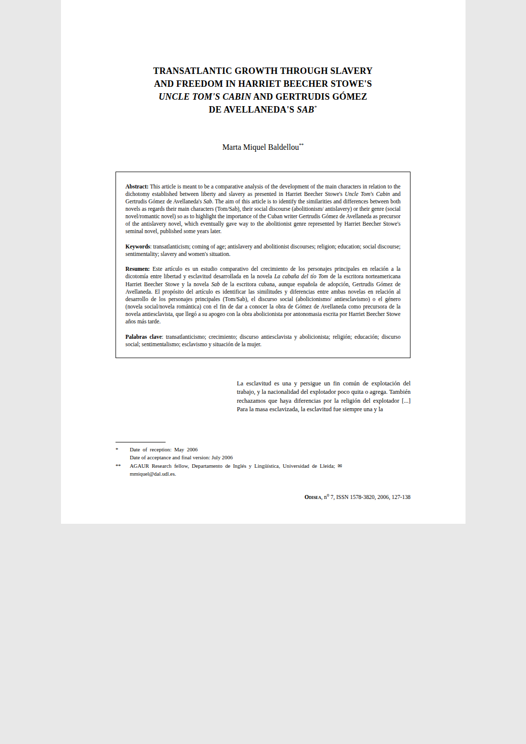Transatlantic Growth Through Slavery
and Freedom in Harriet Beecher Stowe's
Uncle Tom's Cabin and Gertrudis Gómez
de Avellaneda's Sab*
Marta Miquel Baldellou**
Abstract: This article is meant to be a comparative analysis of the development of the main characters in relation to the dichotomy established between liberty and slavery as presented in Harriet Beecher Stowe's Uncle Tom's Cabin and Gertrudis Gómez de Avellaneda's Sab. The aim of this article is to identify the similarities and differences between both novels as regards their main characters (Tom/Sab), their social discourse (abolitionism/ antislavery) or their genre (social novel/romantic novel) so as to highlight the importance of the Cuban writer Gertrudis Gómez de Avellaneda as precursor of the antislavery novel, which eventually gave way to the abolitionist genre represented by Harriet Beecher Stowe's seminal novel, published some years later.
Keywords: transatlanticism; coming of age; antislavery and abolitionist discourses; religion; education; social discourse; sentimentality; slavery and women's situation.
Resumen: Este artículo es un estudio comparativo del crecimiento de los personajes principales en relación a la dicotomía entre libertad y esclavitud desarrollada en la novela La cabaña del tío Tom de la escritora norteamericana Harriet Beecher Stowe y la novela Sab de la escritora cubana, aunque española de adopción, Gertrudis Gómez de Avellaneda. El propósito del artículo es identificar las similitudes y diferencias entre ambas novelas en relación al desarrollo de los personajes principales (Tom/Sab), el discurso social (abolicionismo/ antiesclavismo) o el género (novela social/novela romántica) con el fin de dar a conocer la obra de Gómez de Avellaneda como precursora de la novela antiesclavista, que llegó a su apogeo con la obra abolicionista por antonomasia escrita por Harriet Beecher Stowe años más tarde.
Palabras clave: transatlanticismo; crecimiento; discurso antiesclavista y abolicionista; religión; educación; discurso social; sentimentalismo; esclavismo y situación de la mujer.
La esclavitud es una y persigue un fin común de explotación del trabajo, y la nacionalidad del explotador poco quita o agrega. También rechazamos que haya diferencias por la religión del explotador [...] Para la masa esclavizada, la esclavitud fue siempre una y la
*
Date of reception: May 2006
Date of acceptance and final version: July 2006
**
AGAUR Research fellow, Departamento de Inglés y Lingüística, Universidad de Lleida; ✉
mmiquel@dal.udl.es.
Odisea, no 7, ISSN 1578-3820, 2006, 127-138